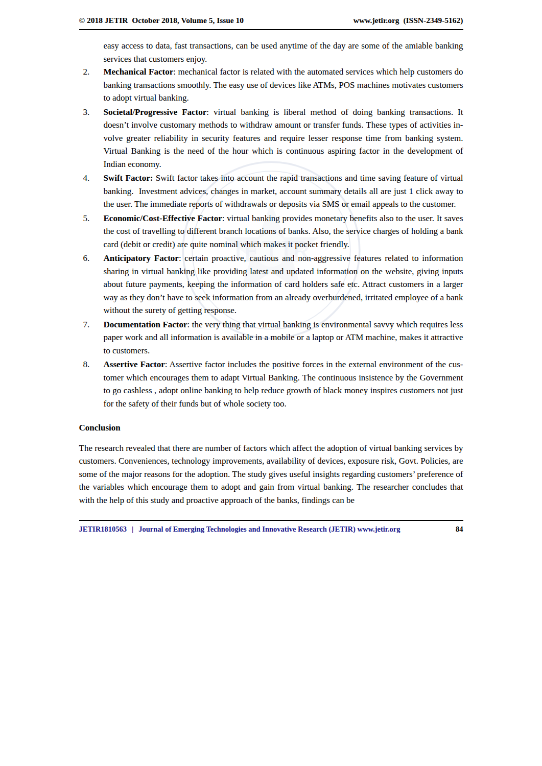JETIR
© 2018 JETIR October 2018, Volume 5, Issue 10
www.jetir.org (ISSN-2349-5162)
easy access to data, fast transactions, can be used anytime of the day are some of the amiable banking services that customers enjoy.
Mechanical Factor: mechanical factor is related with the automated services which help customers do banking transactions smoothly. The easy use of devices like ATMs, POS machines motivates customers to adopt virtual banking.
Societal/Progressive Factor: virtual banking is liberal method of doing banking transactions. It doesn’t involve customary methods to withdraw amount or transfer funds. These types of activities involve greater reliability in security features and require lesser response time from banking system. Virtual Banking is the need of the hour which is continuous aspiring factor in the development of Indian economy.
Swift Factor: Swift factor takes into account the rapid transactions and time saving feature of virtual banking. Investment advices, changes in market, account summary details all are just 1 click away to the user. The immediate reports of withdrawals or deposits via SMS or email appeals to the customer.
Economic/Cost-Effective Factor: virtual banking provides monetary benefits also to the user. It saves the cost of travelling to different branch locations of banks. Also, the service charges of holding a bank card (debit or credit) are quite nominal which makes it pocket friendly.
Anticipatory Factor: certain proactive, cautious and non-aggressive features related to information sharing in virtual banking like providing latest and updated information on the website, giving inputs about future payments, keeping the information of card holders safe etc. Attract customers in a larger way as they don’t have to seek information from an already overburdened, irritated employee of a bank without the surety of getting response.
Documentation Factor: the very thing that virtual banking is environmental savvy which requires less paper work and all information is available in a mobile or a laptop or ATM machine, makes it attractive to customers.
Assertive Factor: Assertive factor includes the positive forces in the external environment of the customer which encourages them to adapt Virtual Banking. The continuous insistence by the Government to go cashless , adopt online banking to help reduce growth of black money inspires customers not just for the safety of their funds but of whole society too.
Conclusion
The research revealed that there are number of factors which affect the adoption of virtual banking services by customers. Conveniences, technology improvements, availability of devices, exposure risk, Govt. Policies, are some of the major reasons for the adoption. The study gives useful insights regarding customers’ preference of the variables which encourage them to adopt and gain from virtual banking. The researcher concludes that with the help of this study and proactive approach of the banks, findings can be
JETIR1810563 | Journal of Emerging Technologies and Innovative Research (JETIR) www.jetir.org 84